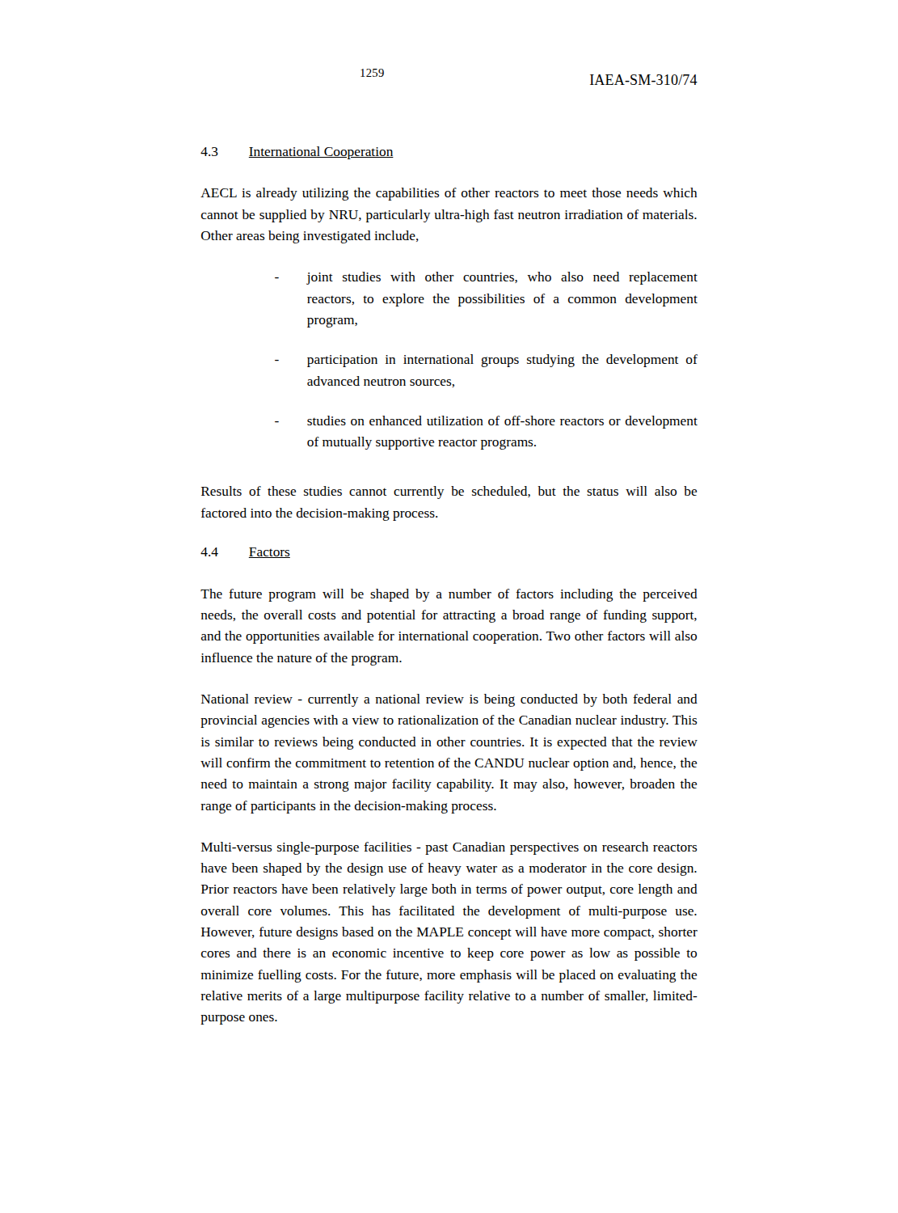1259
IAEA-SM-310/74
4.3 International Cooperation
AECL is already utilizing the capabilities of other reactors to meet those needs which cannot be supplied by NRU, particularly ultra-high fast neutron irradiation of materials. Other areas being investigated include,
joint studies with other countries, who also need replacement reactors, to explore the possibilities of a common development program,
participation in international groups studying the development of advanced neutron sources,
studies on enhanced utilization of off-shore reactors or development of mutually supportive reactor programs.
Results of these studies cannot currently be scheduled, but the status will also be factored into the decision-making process.
4.4 Factors
The future program will be shaped by a number of factors including the perceived needs, the overall costs and potential for attracting a broad range of funding support, and the opportunities available for international cooperation. Two other factors will also influence the nature of the program.
National review - currently a national review is being conducted by both federal and provincial agencies with a view to rationalization of the Canadian nuclear industry. This is similar to reviews being conducted in other countries. It is expected that the review will confirm the commitment to retention of the CANDU nuclear option and, hence, the need to maintain a strong major facility capability. It may also, however, broaden the range of participants in the decision-making process.
Multi-versus single-purpose facilities - past Canadian perspectives on research reactors have been shaped by the design use of heavy water as a moderator in the core design. Prior reactors have been relatively large both in terms of power output, core length and overall core volumes. This has facilitated the development of multi-purpose use. However, future designs based on the MAPLE concept will have more compact, shorter cores and there is an economic incentive to keep core power as low as possible to minimize fuelling costs. For the future, more emphasis will be placed on evaluating the relative merits of a large multipurpose facility relative to a number of smaller, limited-purpose ones.